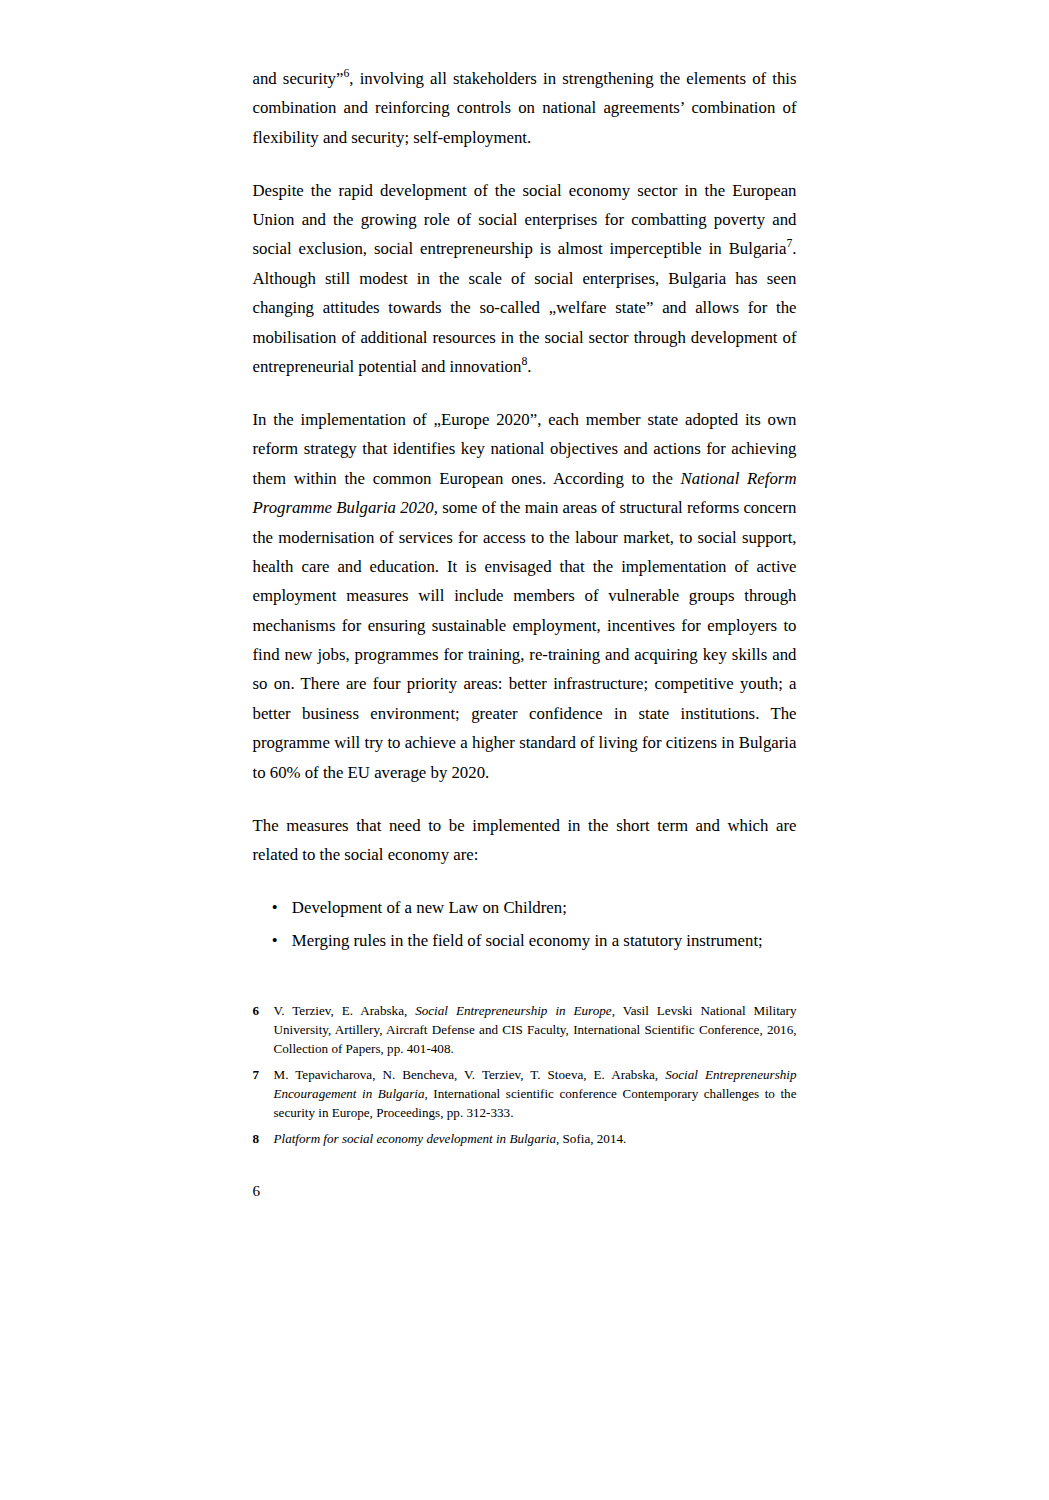and security”6, involving all stakeholders in strengthening the elements of this combination and reinforcing controls on national agreements’ combination of flexibility and security; self-employment.
Despite the rapid development of the social economy sector in the European Union and the growing role of social enterprises for combatting poverty and social exclusion, social entrepreneurship is almost imperceptible in Bulgaria7. Although still modest in the scale of social enterprises, Bulgaria has seen changing attitudes towards the so-called „welfare state” and allows for the mobilisation of additional resources in the social sector through development of entrepreneurial potential and innovation8.
In the implementation of „Europe 2020”, each member state adopted its own reform strategy that identifies key national objectives and actions for achieving them within the common European ones. According to the National Reform Programme Bulgaria 2020, some of the main areas of structural reforms concern the modernisation of services for access to the labour market, to social support, health care and education. It is envisaged that the implementation of active employment measures will include members of vulnerable groups through mechanisms for ensuring sustainable employment, incentives for employers to find new jobs, programmes for training, re-training and acquiring key skills and so on. There are four priority areas: better infrastructure; competitive youth; a better business environment; greater confidence in state institutions. The programme will try to achieve a higher standard of living for citizens in Bulgaria to 60% of the EU average by 2020.
The measures that need to be implemented in the short term and which are related to the social economy are:
Development of a new Law on Children;
Merging rules in the field of social economy in a statutory instrument;
6 V. Terziev, E. Arabska, Social Entrepreneurship in Europe, Vasil Levski National Military University, Artillery, Aircraft Defense and CIS Faculty, International Scientific Conference, 2016, Collection of Papers, pp. 401-408.
7 M. Tepavicharova, N. Bencheva, V. Terziev, T. Stoeva, E. Arabska, Social Entrepreneurship Encouragement in Bulgaria, International scientific conference Contemporary challenges to the security in Europe, Proceedings, pp. 312-333.
8 Platform for social economy development in Bulgaria, Sofia, 2014.
6